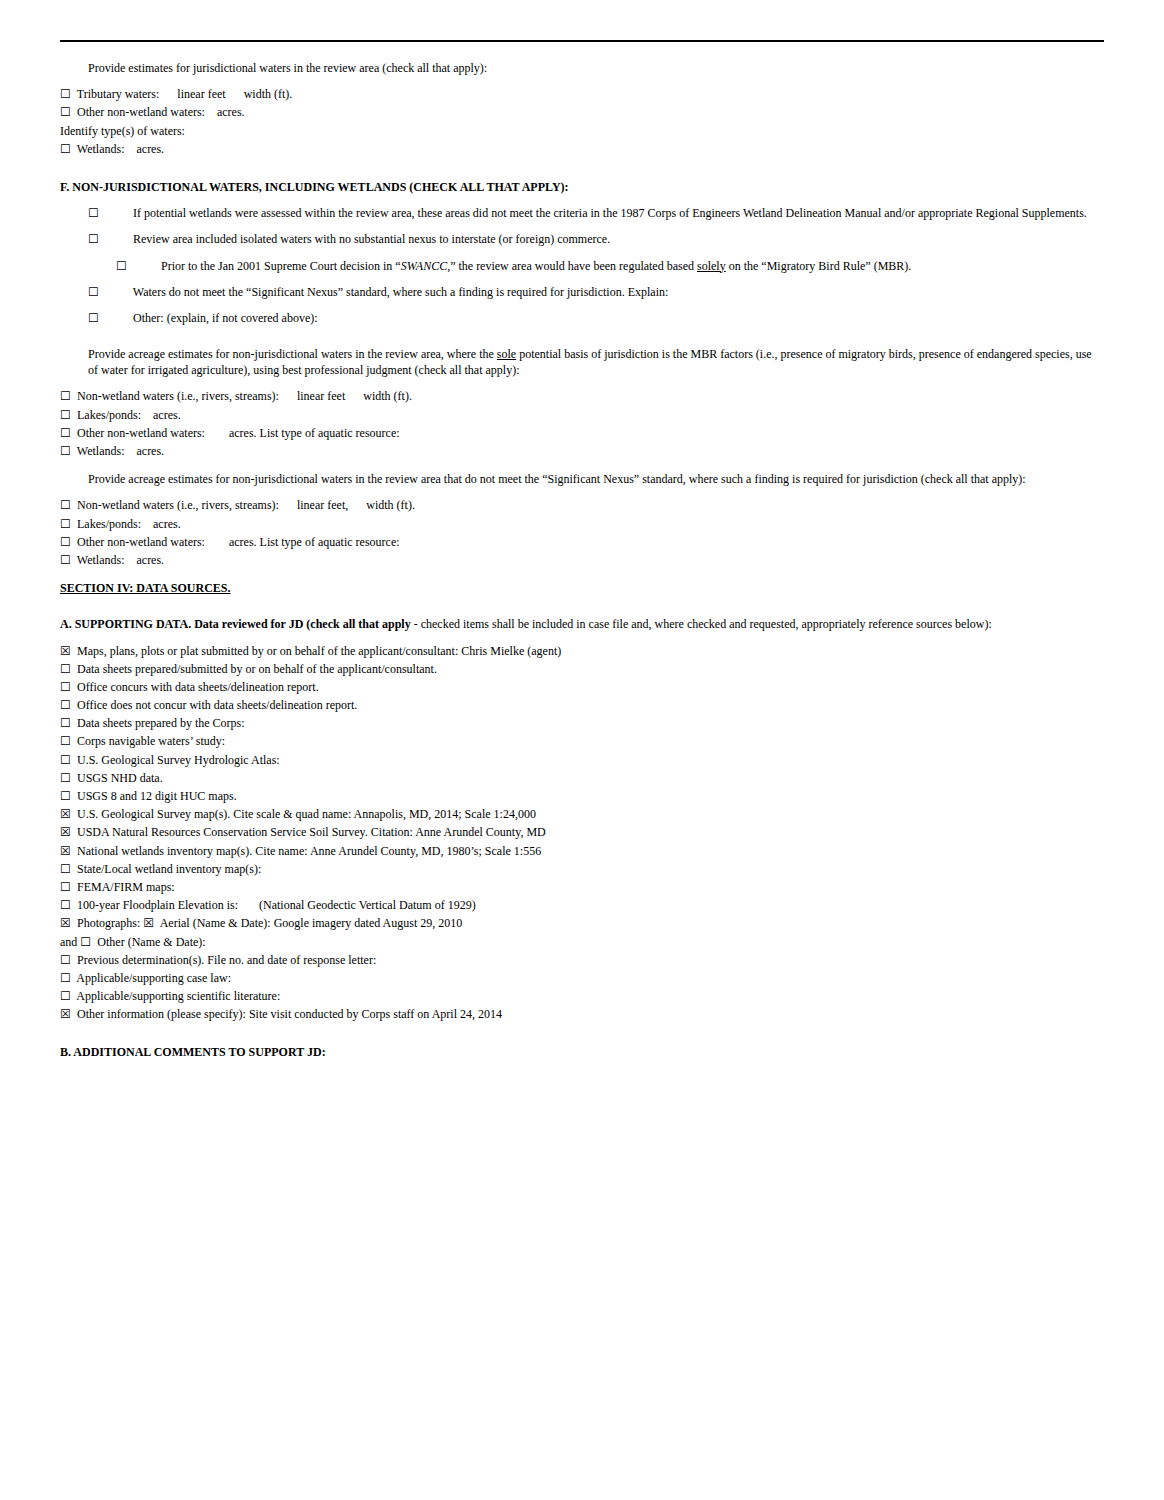Provide estimates for jurisdictional waters in the review area (check all that apply):
☐ Tributary waters: linear feet width (ft).
☐ Other non-wetland waters: acres.
Identify type(s) of waters:
☐ Wetlands: acres.
F. NON-JURISDICTIONAL WATERS, INCLUDING WETLANDS (CHECK ALL THAT APPLY):
☐ If potential wetlands were assessed within the review area, these areas did not meet the criteria in the 1987 Corps of Engineers Wetland Delineation Manual and/or appropriate Regional Supplements.
☐ Review area included isolated waters with no substantial nexus to interstate (or foreign) commerce.
☐ Prior to the Jan 2001 Supreme Court decision in “SWANCC,” the review area would have been regulated based solely on the “Migratory Bird Rule” (MBR).
☐ Waters do not meet the “Significant Nexus” standard, where such a finding is required for jurisdiction. Explain:
☐ Other: (explain, if not covered above):
Provide acreage estimates for non-jurisdictional waters in the review area, where the sole potential basis of jurisdiction is the MBR factors (i.e., presence of migratory birds, presence of endangered species, use of water for irrigated agriculture), using best professional judgment (check all that apply):
☐ Non-wetland waters (i.e., rivers, streams): linear feet width (ft).
☐ Lakes/ponds: acres.
☐ Other non-wetland waters: acres. List type of aquatic resource:
☐ Wetlands: acres.
Provide acreage estimates for non-jurisdictional waters in the review area that do not meet the “Significant Nexus” standard, where such a finding is required for jurisdiction (check all that apply):
☐ Non-wetland waters (i.e., rivers, streams): linear feet, width (ft).
☐ Lakes/ponds: acres.
☐ Other non-wetland waters: acres. List type of aquatic resource:
☐ Wetlands: acres.
SECTION IV: DATA SOURCES.
A. SUPPORTING DATA. Data reviewed for JD (check all that apply - checked items shall be included in case file and, where checked and requested, appropriately reference sources below):
☒ Maps, plans, plots or plat submitted by or on behalf of the applicant/consultant: Chris Mielke (agent)
☐ Data sheets prepared/submitted by or on behalf of the applicant/consultant.
☐ Office concurs with data sheets/delineation report.
☐ Office does not concur with data sheets/delineation report.
☐ Data sheets prepared by the Corps:
☐ Corps navigable waters’ study:
☐ U.S. Geological Survey Hydrologic Atlas:
☐ USGS NHD data.
☐ USGS 8 and 12 digit HUC maps.
☒ U.S. Geological Survey map(s). Cite scale & quad name: Annapolis, MD, 2014; Scale 1:24,000
☒ USDA Natural Resources Conservation Service Soil Survey. Citation: Anne Arundel County, MD
☒ National wetlands inventory map(s). Cite name: Anne Arundel County, MD, 1980’s; Scale 1:556
☐ State/Local wetland inventory map(s):
☐ FEMA/FIRM maps:
☐ 100-year Floodplain Elevation is: (National Geodectic Vertical Datum of 1929)
☒ Photographs: ☒ Aerial (Name & Date): Google imagery dated August 29, 2010
and ☐ Other (Name & Date):
☐ Previous determination(s). File no. and date of response letter:
☐ Applicable/supporting case law:
☐ Applicable/supporting scientific literature:
☒ Other information (please specify): Site visit conducted by Corps staff on April 24, 2014
B. ADDITIONAL COMMENTS TO SUPPORT JD: